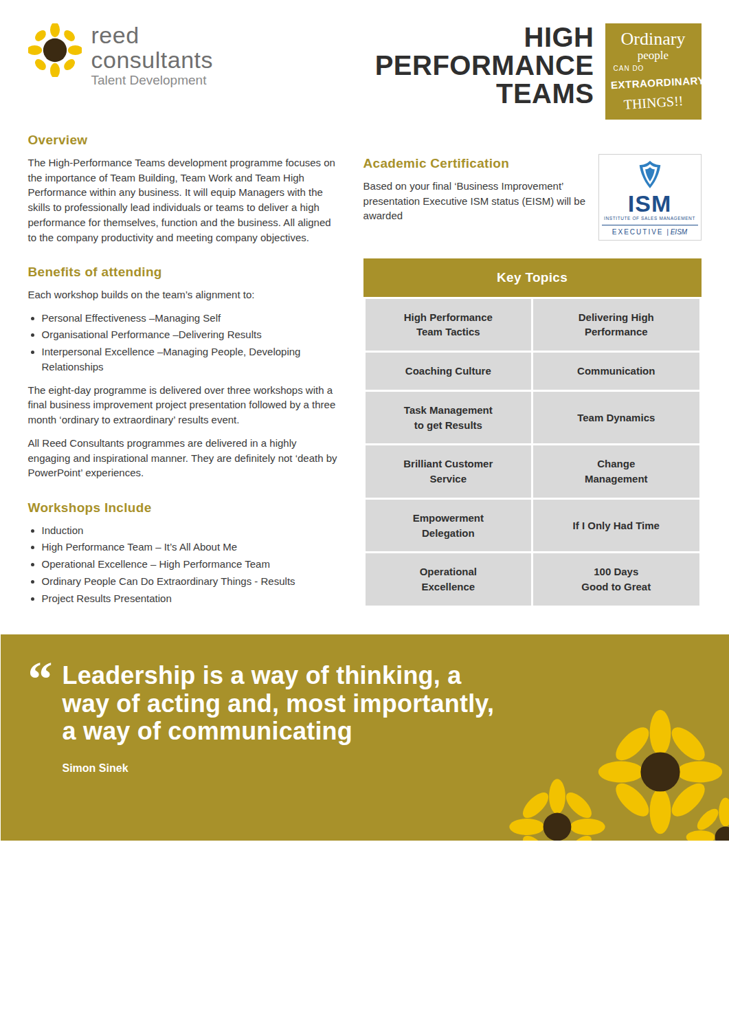reed consultants Talent Development
High
Performance
Teams
Ordinary people CAN DO EXTRAORDINARY THINGS!!
Overview
The High-Performance Teams development programme focuses on the importance of Team Building, Team Work and Team High Performance within any business. It will equip Managers with the skills to professionally lead individuals or teams to deliver a high performance for themselves, function and the business. All aligned to the company productivity and meeting company objectives.
Benefits of attending
Each workshop builds on the team’s alignment to:
Personal Effectiveness –Managing Self
Organisational Performance –Delivering Results
Interpersonal Excellence –Managing People, Developing Relationships
The eight-day programme is delivered over three workshops with a final business improvement project presentation followed by a three month ‘ordinary to extraordinary’ results event.
All Reed Consultants programmes are delivered in a highly engaging and inspirational manner. They are definitely not ‘death by PowerPoint’ experiences.
Workshops Include
Induction
High Performance Team – It’s All About Me
Operational Excellence – High Performance Team
Ordinary People Can Do Extraordinary Things - Results
Project Results Presentation
Academic Certification
Based on your final ‘Business Improvement’ presentation Executive ISM status (EISM) will be awarded
ISM
Institute of Sales Management
Executive | EISM
Key Topics
| High Performance Team Tactics | Delivering High Performance |
| Coaching Culture | Communication |
| Task Management to get Results | Team Dynamics |
| Brilliant Customer Service | Change Management |
| Empowerment Delegation | If I Only Had Time |
| Operational Excellence | 100 Days Good to Great |
“
Leadership is a way of thinking, a way of acting and, most importantly, a way of communicating
Simon Sinek